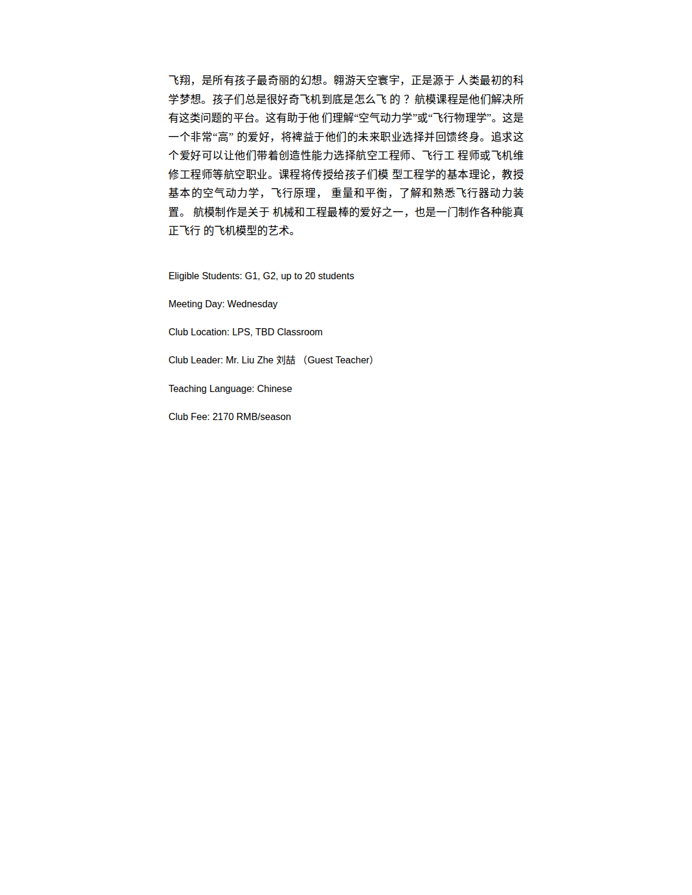飞翔，是所有孩子最奇丽的幻想。翱游天空寰宇，正是源于 人类最初的科学梦想。孩子们总是很好奇飞机到底是怎么飞 的 ？航模课程是他们解决所有这类问题的平台。这有助于他 们理解“空气动力学”或“飞行物理学”。这是一个非常“高” 的爱好，将裨益于他们的未来职业选择并回馈终身。追求这 个爱好可以让他们带着创造性能力选择航空工程师、飞行工 程师或飞机维修工程师等航空职业。课程将传授给孩子们模 型工程学的基本理论，教授基本的空气动力学，飞行原理， 重量和平衡，了解和熟悉飞行器动力装置。 航模制作是关于 机械和工程最棒的爱好之一，也是一门制作各种能真正飞行 的飞机模型的艺术。
Eligible Students: G1, G2, up to 20 students
Meeting Day: Wednesday
Club Location: LPS, TBD Classroom
Club Leader: Mr. Liu Zhe 刘喆 （Guest Teacher）
Teaching Language: Chinese
Club Fee: 2170 RMB/season